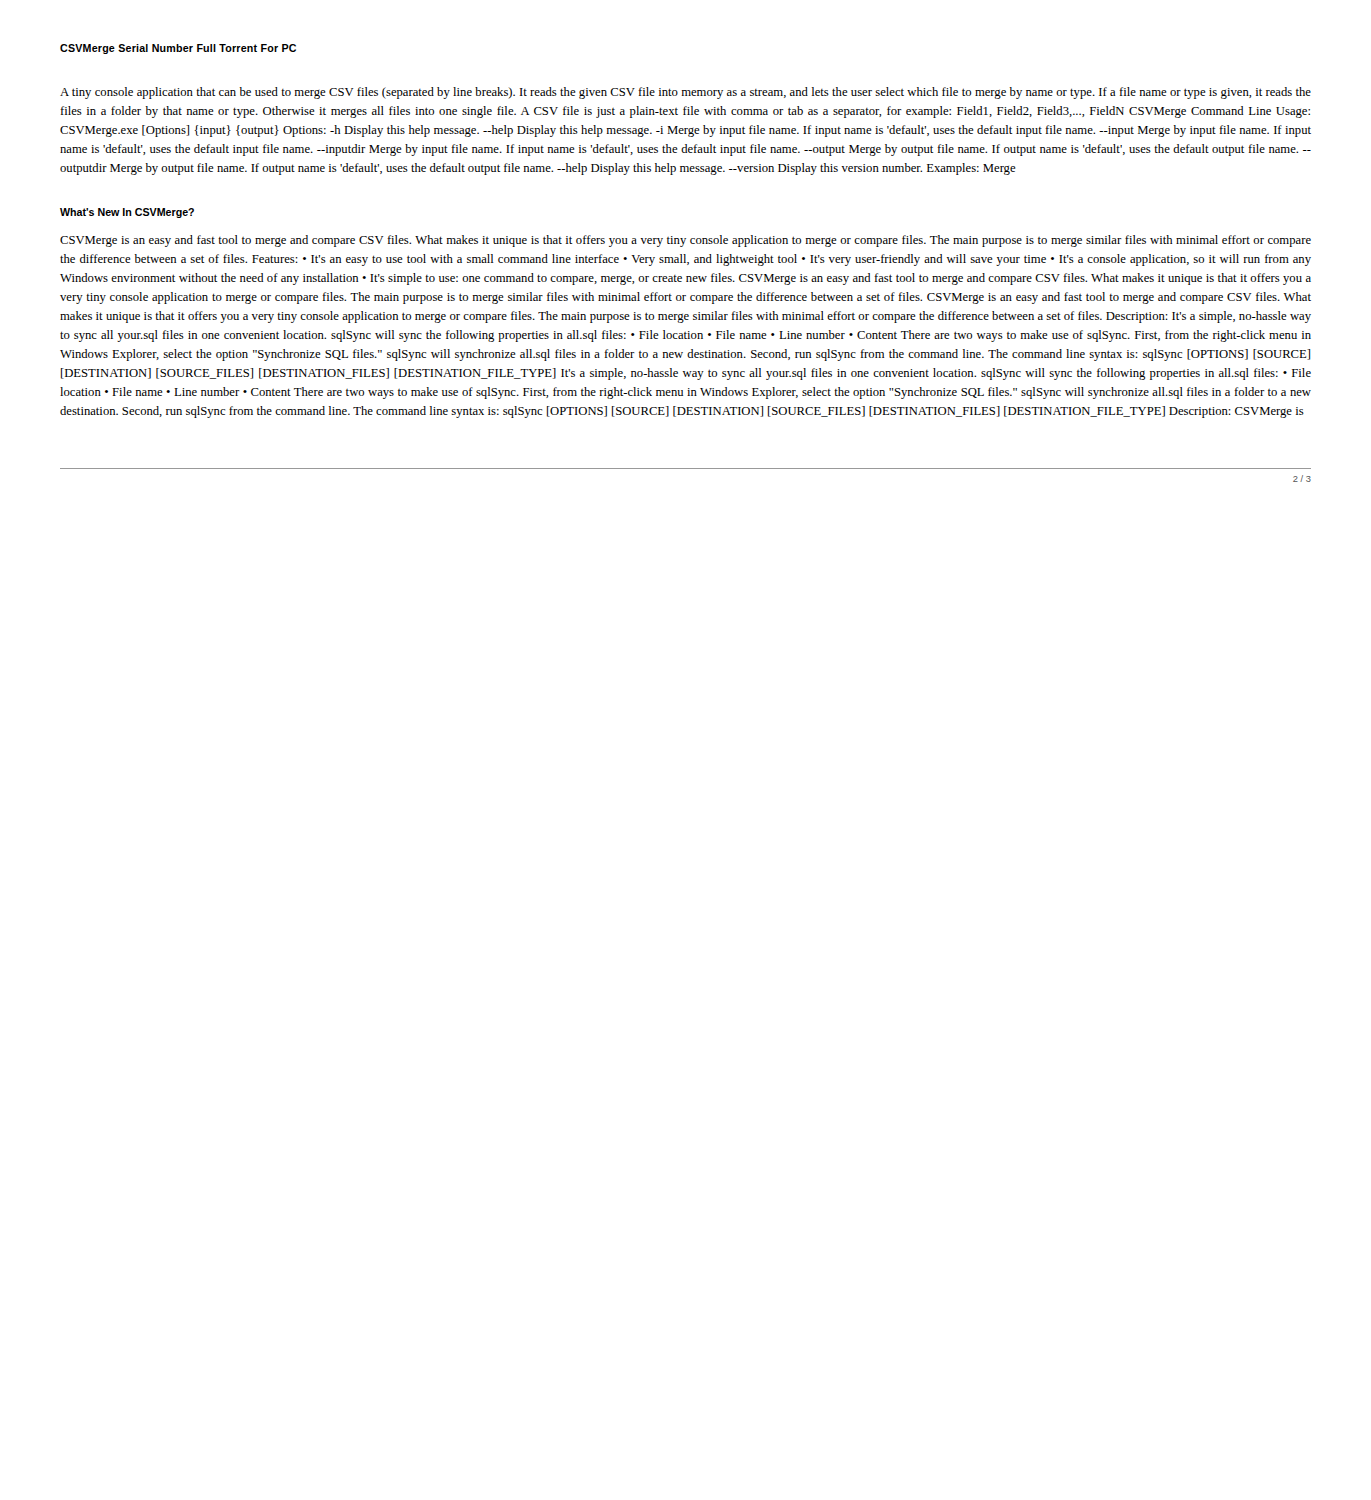CSVMerge Serial Number Full Torrent For PC
A tiny console application that can be used to merge CSV files (separated by line breaks). It reads the given CSV file into memory as a stream, and lets the user select which file to merge by name or type. If a file name or type is given, it reads the files in a folder by that name or type. Otherwise it merges all files into one single file. A CSV file is just a plain-text file with comma or tab as a separator, for example: Field1, Field2, Field3,..., FieldN CSVMerge Command Line Usage: CSVMerge.exe [Options] {input} {output} Options: -h Display this help message. --help Display this help message. -i Merge by input file name. If input name is 'default', uses the default input file name. --input Merge by input file name. If input name is 'default', uses the default input file name. --inputdir Merge by input file name. If input name is 'default', uses the default input file name. --output Merge by output file name. If output name is 'default', uses the default output file name. --outputdir Merge by output file name. If output name is 'default', uses the default output file name. --help Display this help message. --version Display this version number. Examples: Merge
What's New In CSVMerge?
CSVMerge is an easy and fast tool to merge and compare CSV files. What makes it unique is that it offers you a very tiny console application to merge or compare files. The main purpose is to merge similar files with minimal effort or compare the difference between a set of files. Features: • It's an easy to use tool with a small command line interface • Very small, and lightweight tool • It's very user-friendly and will save your time • It's a console application, so it will run from any Windows environment without the need of any installation • It's simple to use: one command to compare, merge, or create new files. CSVMerge is an easy and fast tool to merge and compare CSV files. What makes it unique is that it offers you a very tiny console application to merge or compare files. The main purpose is to merge similar files with minimal effort or compare the difference between a set of files. CSVMerge is an easy and fast tool to merge and compare CSV files. What makes it unique is that it offers you a very tiny console application to merge or compare files. The main purpose is to merge similar files with minimal effort or compare the difference between a set of files. Description: It's a simple, no-hassle way to sync all your.sql files in one convenient location. sqlSync will sync the following properties in all.sql files: • File location • File name • Line number • Content There are two ways to make use of sqlSync. First, from the right-click menu in Windows Explorer, select the option "Synchronize SQL files." sqlSync will synchronize all.sql files in a folder to a new destination. Second, run sqlSync from the command line. The command line syntax is: sqlSync [OPTIONS] [SOURCE] [DESTINATION] [SOURCE_FILES] [DESTINATION_FILES] [DESTINATION_FILE_TYPE] It's a simple, no-hassle way to sync all your.sql files in one convenient location. sqlSync will sync the following properties in all.sql files: • File location • File name • Line number • Content There are two ways to make use of sqlSync. First, from the right-click menu in Windows Explorer, select the option "Synchronize SQL files." sqlSync will synchronize all.sql files in a folder to a new destination. Second, run sqlSync from the command line. The command line syntax is: sqlSync [OPTIONS] [SOURCE] [DESTINATION] [SOURCE_FILES] [DESTINATION_FILES] [DESTINATION_FILE_TYPE] Description: CSVMerge is
2 / 3